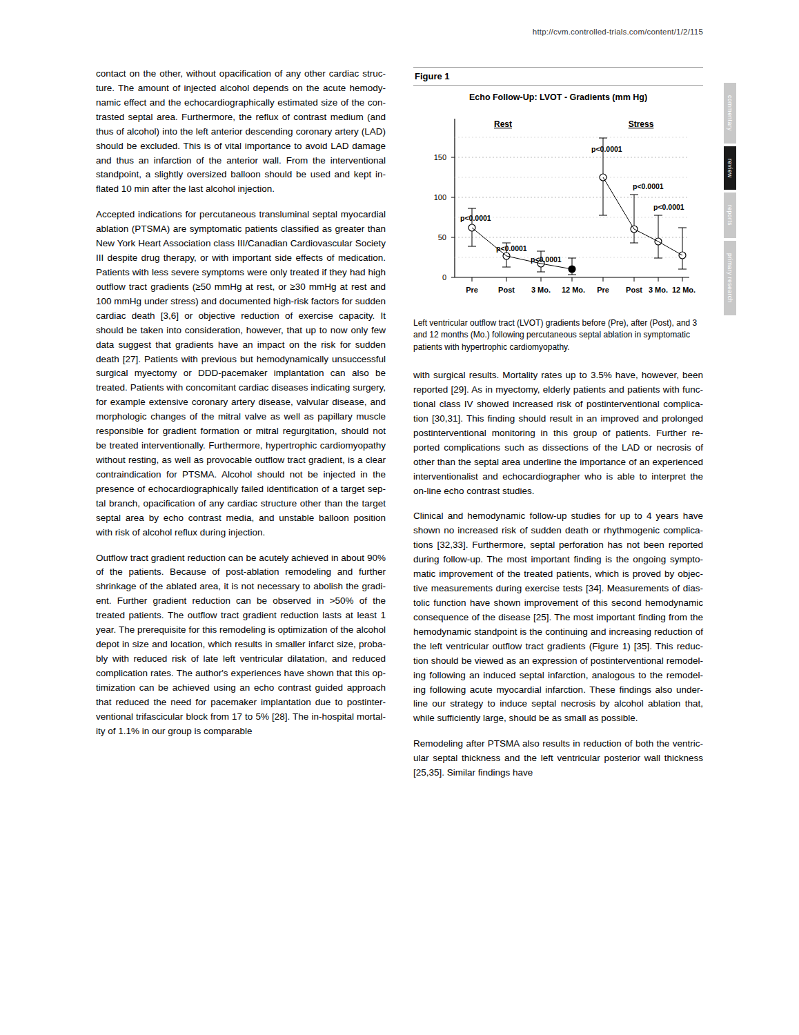http://cvm.controlled-trials.com/content/1/2/115
commentary
review
reports
primary research
contact on the other, without opacification of any other cardiac structure. The amount of injected alcohol depends on the acute hemodynamic effect and the echocardiographically estimated size of the contrasted septal area. Furthermore, the reflux of contrast medium (and thus of alcohol) into the left anterior descending coronary artery (LAD) should be excluded. This is of vital importance to avoid LAD damage and thus an infarction of the anterior wall. From the interventional standpoint, a slightly oversized balloon should be used and kept inflated 10 min after the last alcohol injection.
Accepted indications for percutaneous transluminal septal myocardial ablation (PTSMA) are symptomatic patients classified as greater than New York Heart Association class III/Canadian Cardiovascular Society III despite drug therapy, or with important side effects of medication. Patients with less severe symptoms were only treated if they had high outflow tract gradients (≥50 mmHg at rest, or ≥30 mmHg at rest and 100 mmHg under stress) and documented high-risk factors for sudden cardiac death [3,6] or objective reduction of exercise capacity. It should be taken into consideration, however, that up to now only few data suggest that gradients have an impact on the risk for sudden death [27]. Patients with previous but hemodynamically unsuccessful surgical myectomy or DDD-pacemaker implantation can also be treated. Patients with concomitant cardiac diseases indicating surgery, for example extensive coronary artery disease, valvular disease, and morphologic changes of the mitral valve as well as papillary muscle responsible for gradient formation or mitral regurgitation, should not be treated interventionally. Furthermore, hypertrophic cardiomyopathy without resting, as well as provocable outflow tract gradient, is a clear contraindication for PTSMA. Alcohol should not be injected in the presence of echocardiographically failed identification of a target septal branch, opacification of any cardiac structure other than the target septal area by echo contrast media, and unstable balloon position with risk of alcohol reflux during injection.
Outflow tract gradient reduction can be acutely achieved in about 90% of the patients. Because of post-ablation remodeling and further shrinkage of the ablated area, it is not necessary to abolish the gradient. Further gradient reduction can be observed in >50% of the treated patients. The outflow tract gradient reduction lasts at least 1 year. The prerequisite for this remodeling is optimization of the alcohol depot in size and location, which results in smaller infarct size, probably with reduced risk of late left ventricular dilatation, and reduced complication rates. The author's experiences have shown that this optimization can be achieved using an echo contrast guided approach that reduced the need for pacemaker implantation due to postinterventional trifascicular block from 17 to 5% [28]. The in-hospital mortality of 1.1% in our group is comparable
Figure 1
Echo Follow-Up: LVOT - Gradients (mm Hg)
0 50 100 150 Rest Stress p<0.0001 p<0.0001 p<0.0001 p<0.0001 p<0.0001 p<0.0001 Pre Post 3 Mo. 12 Mo. Pre Post 3 Mo. 12 Mo.
Left ventricular outflow tract (LVOT) gradients before (Pre), after (Post), and 3 and 12 months (Mo.) following percutaneous septal ablation in symptomatic patients with hypertrophic cardiomyopathy.
with surgical results. Mortality rates up to 3.5% have, however, been reported [29]. As in myectomy, elderly patients and patients with functional class IV showed increased risk of postinterventional complication [30,31]. This finding should result in an improved and prolonged postinterventional monitoring in this group of patients. Further reported complications such as dissections of the LAD or necrosis of other than the septal area underline the importance of an experienced interventionalist and echocardiographer who is able to interpret the on-line echo contrast studies.
Clinical and hemodynamic follow-up studies for up to 4 years have shown no increased risk of sudden death or rhythmogenic complications [32,33]. Furthermore, septal perforation has not been reported during follow-up. The most important finding is the ongoing symptomatic improvement of the treated patients, which is proved by objective measurements during exercise tests [34]. Measurements of diastolic function have shown improvement of this second hemodynamic consequence of the disease [25]. The most important finding from the hemodynamic standpoint is the continuing and increasing reduction of the left ventricular outflow tract gradients (Figure 1) [35]. This reduction should be viewed as an expression of postinterventional remodeling following an induced septal infarction, analogous to the remodeling following acute myocardial infarction. These findings also underline our strategy to induce septal necrosis by alcohol ablation that, while sufficiently large, should be as small as possible.
Remodeling after PTSMA also results in reduction of both the ventricular septal thickness and the left ventricular posterior wall thickness [25,35]. Similar findings have